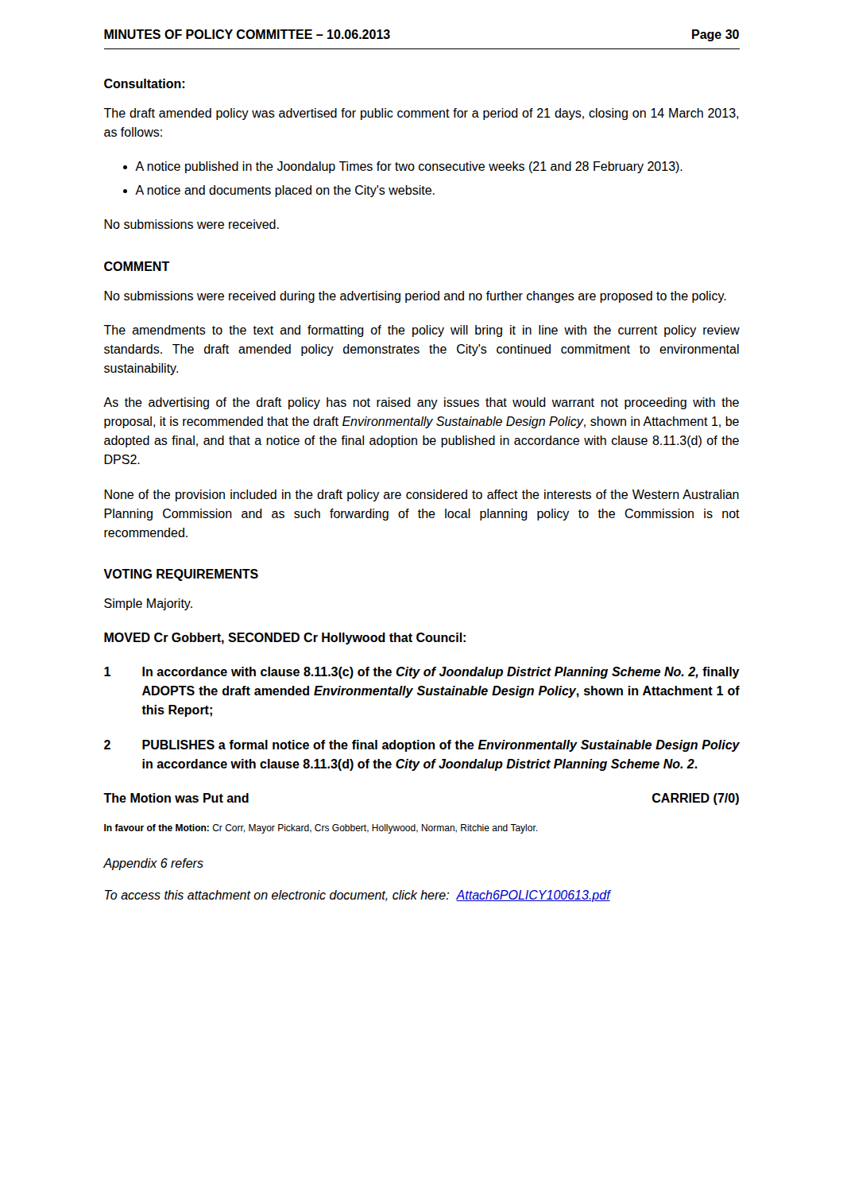MINUTES OF POLICY COMMITTEE – 10.06.2013 Page 30
Consultation:
The draft amended policy was advertised for public comment for a period of 21 days, closing on 14 March 2013, as follows:
A notice published in the Joondalup Times for two consecutive weeks (21 and 28 February 2013).
A notice and documents placed on the City's website.
No submissions were received.
COMMENT
No submissions were received during the advertising period and no further changes are proposed to the policy.
The amendments to the text and formatting of the policy will bring it in line with the current policy review standards. The draft amended policy demonstrates the City's continued commitment to environmental sustainability.
As the advertising of the draft policy has not raised any issues that would warrant not proceeding with the proposal, it is recommended that the draft Environmentally Sustainable Design Policy, shown in Attachment 1, be adopted as final, and that a notice of the final adoption be published in accordance with clause 8.11.3(d) of the DPS2.
None of the provision included in the draft policy are considered to affect the interests of the Western Australian Planning Commission and as such forwarding of the local planning policy to the Commission is not recommended.
VOTING REQUIREMENTS
Simple Majority.
MOVED Cr Gobbert, SECONDED Cr Hollywood that Council:
1 In accordance with clause 8.11.3(c) of the City of Joondalup District Planning Scheme No. 2, finally ADOPTS the draft amended Environmentally Sustainable Design Policy, shown in Attachment 1 of this Report;
2 PUBLISHES a formal notice of the final adoption of the Environmentally Sustainable Design Policy in accordance with clause 8.11.3(d) of the City of Joondalup District Planning Scheme No. 2.
The Motion was Put and CARRIED (7/0)
In favour of the Motion: Cr Corr, Mayor Pickard, Crs Gobbert, Hollywood, Norman, Ritchie and Taylor.
Appendix 6 refers
To access this attachment on electronic document, click here: Attach6POLICY100613.pdf